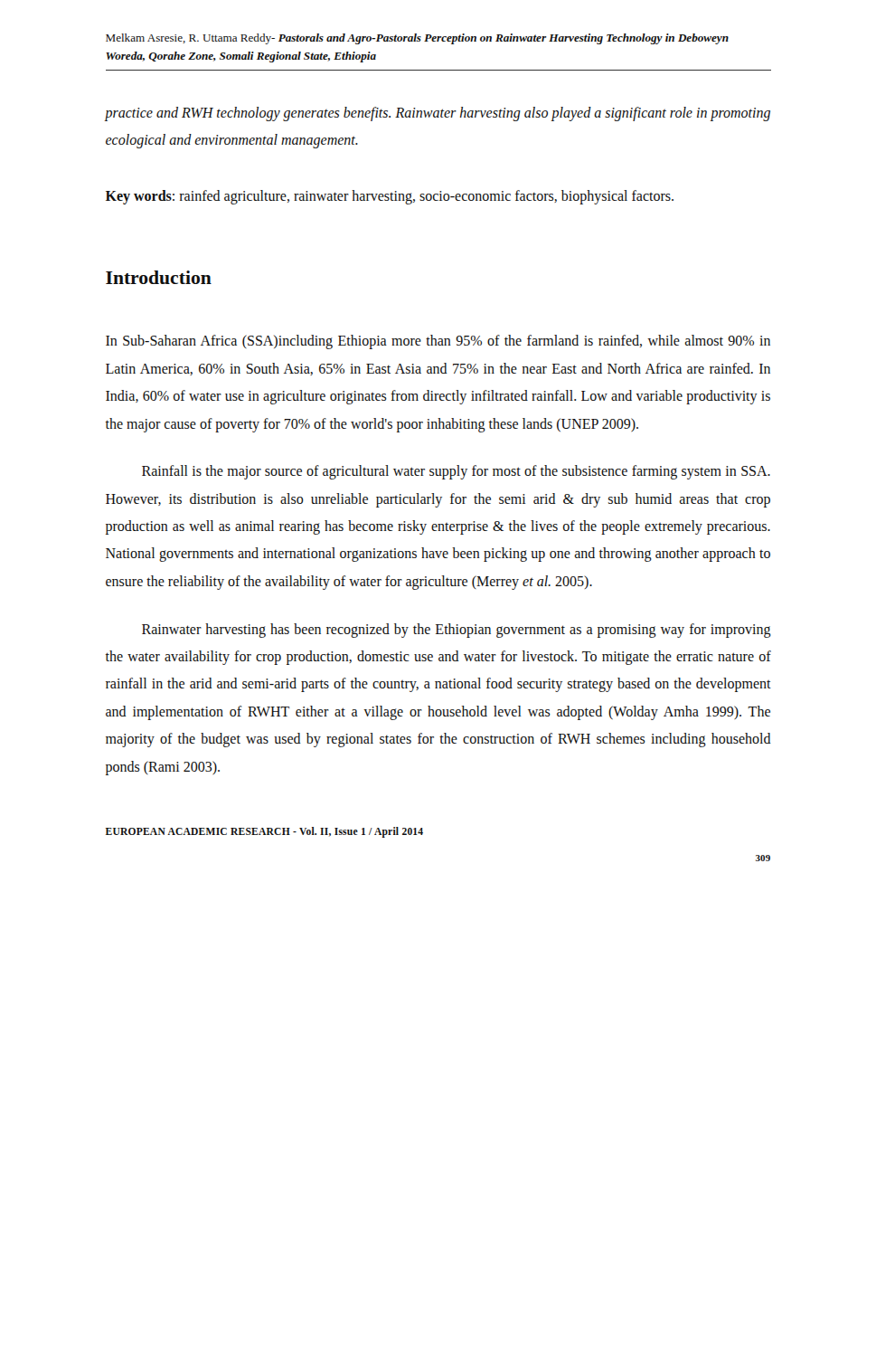Melkam Asresie, R. Uttama Reddy- Pastorals and Agro-Pastorals Perception on Rainwater Harvesting Technology in Deboweyn Woreda, Qorahe Zone, Somali Regional State, Ethiopia
practice and RWH technology generates benefits. Rainwater harvesting also played a significant role in promoting ecological and environmental management.
Key words: rainfed agriculture, rainwater harvesting, socio-economic factors, biophysical factors.
Introduction
In Sub-Saharan Africa (SSA)including Ethiopia more than 95% of the farmland is rainfed, while almost 90% in Latin America, 60% in South Asia, 65% in East Asia and 75% in the near East and North Africa are rainfed. In India, 60% of water use in agriculture originates from directly infiltrated rainfall. Low and variable productivity is the major cause of poverty for 70% of the world's poor inhabiting these lands (UNEP 2009).
Rainfall is the major source of agricultural water supply for most of the subsistence farming system in SSA. However, its distribution is also unreliable particularly for the semi arid & dry sub humid areas that crop production as well as animal rearing has become risky enterprise & the lives of the people extremely precarious. National governments and international organizations have been picking up one and throwing another approach to ensure the reliability of the availability of water for agriculture (Merrey et al. 2005).
Rainwater harvesting has been recognized by the Ethiopian government as a promising way for improving the water availability for crop production, domestic use and water for livestock. To mitigate the erratic nature of rainfall in the arid and semi-arid parts of the country, a national food security strategy based on the development and implementation of RWHT either at a village or household level was adopted (Wolday Amha 1999). The majority of the budget was used by regional states for the construction of RWH schemes including household ponds (Rami 2003).
EUROPEAN ACADEMIC RESEARCH - Vol. II, Issue 1 / April 2014
309